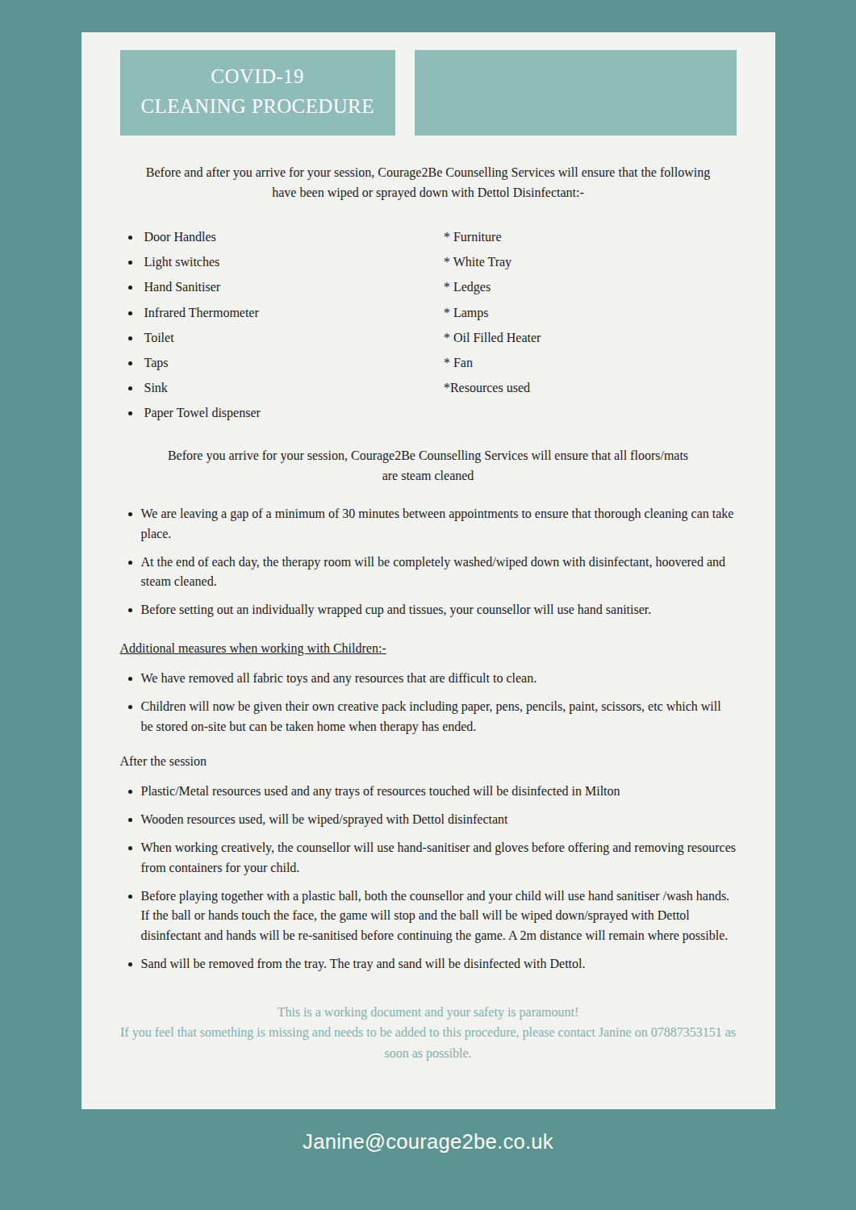COVID-19 CLEANING PROCEDURE
Before and after you arrive for your session, Courage2Be Counselling Services will ensure that the following have been wiped or sprayed down with Dettol Disinfectant:-
Door Handles
Light switches
Hand Sanitiser
Infrared Thermometer
Toilet
Taps
Sink
Paper Towel dispenser
* Furniture
* White Tray
* Ledges
* Lamps
* Oil Filled Heater
* Fan
*Resources used
Before you arrive for your session, Courage2Be Counselling Services will ensure that all floors/mats are steam cleaned
We are leaving a gap of a minimum of 30 minutes between appointments to ensure that thorough cleaning can take place.
At the end of each day, the therapy room will be completely washed/wiped down with disinfectant, hoovered and steam cleaned.
Before setting out an individually wrapped cup and tissues, your counsellor will use hand sanitiser.
Additional measures when working with Children:-
We have removed all fabric toys and any resources that are difficult to clean.
Children will now be given their own creative pack including paper, pens, pencils, paint, scissors, etc which will be stored on-site but can be taken home when therapy has ended.
After the session
Plastic/Metal resources used and any trays of resources touched will be disinfected in Milton
Wooden resources used, will be wiped/sprayed with Dettol disinfectant
When working creatively, the counsellor will use hand-sanitiser and gloves before offering and removing resources from containers for your child.
Before playing together with a plastic ball, both the counsellor and your child will use hand sanitiser /wash hands. If the ball or hands touch the face, the game will stop and the ball will be wiped down/sprayed with Dettol disinfectant and hands will be re-sanitised before continuing the game. A 2m distance will remain where possible.
Sand will be removed from the tray. The tray and sand will be disinfected with Dettol.
This is a working document and your safety is paramount!
If you feel that something is missing and needs to be added to this procedure, please contact Janine on 07887353151 as soon as possible.
Janine@courage2be.co.uk